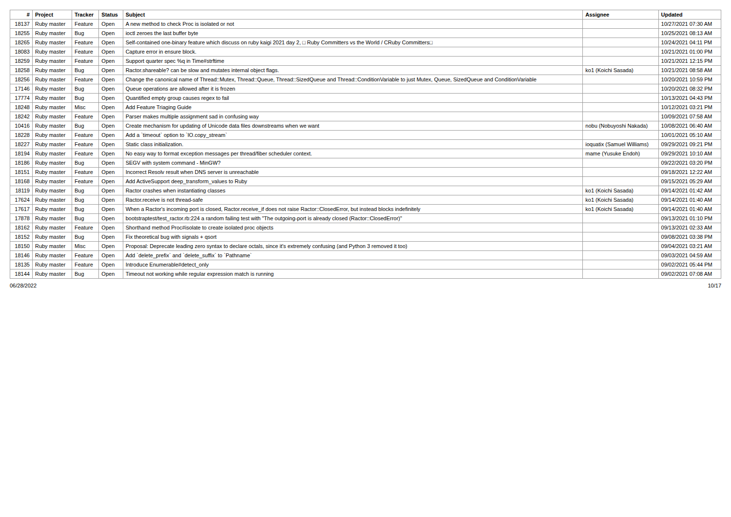| # | Project | Tracker | Status | Subject | Assignee | Updated |
| --- | --- | --- | --- | --- | --- | --- |
| 18137 | Ruby master | Feature | Open | A new method to check Proc is isolated or not | | 10/27/2021 07:30 AM |
| 18255 | Ruby master | Bug | Open | ioctl zeroes the last buffer byte | | 10/25/2021 08:13 AM |
| 18265 | Ruby master | Feature | Open | Self-contained one-binary feature which discuss on ruby kaigi 2021 day 2, □ Ruby Committers vs the World / CRuby Committers□ | | 10/24/2021 04:11 PM |
| 18083 | Ruby master | Feature | Open | Capture error in ensure block. | | 10/21/2021 01:00 PM |
| 18259 | Ruby master | Feature | Open | Support quarter spec %q in Time#strftime | | 10/21/2021 12:15 PM |
| 18258 | Ruby master | Bug | Open | Ractor.shareable? can be slow and mutates internal object flags. | ko1 (Koichi Sasada) | 10/21/2021 08:58 AM |
| 18256 | Ruby master | Feature | Open | Change the canonical name of Thread::Mutex, Thread::Queue, Thread::SizedQueue and Thread::ConditionVariable to just Mutex, Queue, SizedQueue and ConditionVariable | | 10/20/2021 10:59 PM |
| 17146 | Ruby master | Bug | Open | Queue operations are allowed after it is frozen | | 10/20/2021 08:32 PM |
| 17774 | Ruby master | Bug | Open | Quantified empty group causes regex to fail | | 10/13/2021 04:43 PM |
| 18248 | Ruby master | Misc | Open | Add Feature Triaging Guide | | 10/12/2021 03:21 PM |
| 18242 | Ruby master | Feature | Open | Parser makes multiple assignment sad in confusing way | | 10/09/2021 07:58 AM |
| 10416 | Ruby master | Bug | Open | Create mechanism for updating of Unicode data files downstreams when we want | nobu (Nobuyoshi Nakada) | 10/08/2021 06:40 AM |
| 18228 | Ruby master | Feature | Open | Add a `timeout` option to `IO.copy_stream` | | 10/01/2021 05:10 AM |
| 18227 | Ruby master | Feature | Open | Static class initialization. | ioquatix (Samuel Williams) | 09/29/2021 09:21 PM |
| 18194 | Ruby master | Feature | Open | No easy way to format exception messages per thread/fiber scheduler context. | mame (Yusuke Endoh) | 09/29/2021 10:10 AM |
| 18186 | Ruby master | Bug | Open | SEGV with system command - MinGW? | | 09/22/2021 03:20 PM |
| 18151 | Ruby master | Feature | Open | Incorrect Resolv result when DNS server is unreachable | | 09/18/2021 12:22 AM |
| 18168 | Ruby master | Feature | Open | Add ActiveSupport deep_transform_values to Ruby | | 09/15/2021 05:29 AM |
| 18119 | Ruby master | Bug | Open | Ractor crashes when instantiating classes | ko1 (Koichi Sasada) | 09/14/2021 01:42 AM |
| 17624 | Ruby master | Bug | Open | Ractor.receive is not thread-safe | ko1 (Koichi Sasada) | 09/14/2021 01:40 AM |
| 17617 | Ruby master | Bug | Open | When a Ractor's incoming port is closed, Ractor.receive_if does not raise Ractor::ClosedError, but instead blocks indefinitely | ko1 (Koichi Sasada) | 09/14/2021 01:40 AM |
| 17878 | Ruby master | Bug | Open | bootstraptest/test_ractor.rb:224 a random failing test with "The outgoing-port is already closed (Ractor::ClosedError)" | | 09/13/2021 01:10 PM |
| 18162 | Ruby master | Feature | Open | Shorthand method Proc#isolate to create isolated proc objects | | 09/13/2021 02:33 AM |
| 18152 | Ruby master | Bug | Open | Fix theoretical bug with signals + qsort | | 09/08/2021 03:38 PM |
| 18150 | Ruby master | Misc | Open | Proposal: Deprecate leading zero syntax to declare octals, since it's extremely confusing (and Python 3 removed it too) | | 09/04/2021 03:21 AM |
| 18146 | Ruby master | Feature | Open | Add `delete_prefix` and `delete_suffix` to `Pathname` | | 09/03/2021 04:59 AM |
| 18135 | Ruby master | Feature | Open | Introduce Enumerable#detect_only | | 09/02/2021 05:44 PM |
| 18144 | Ruby master | Bug | Open | Timeout not working while regular expression match is running | | 09/02/2021 07:08 AM |
06/28/2022 10/17